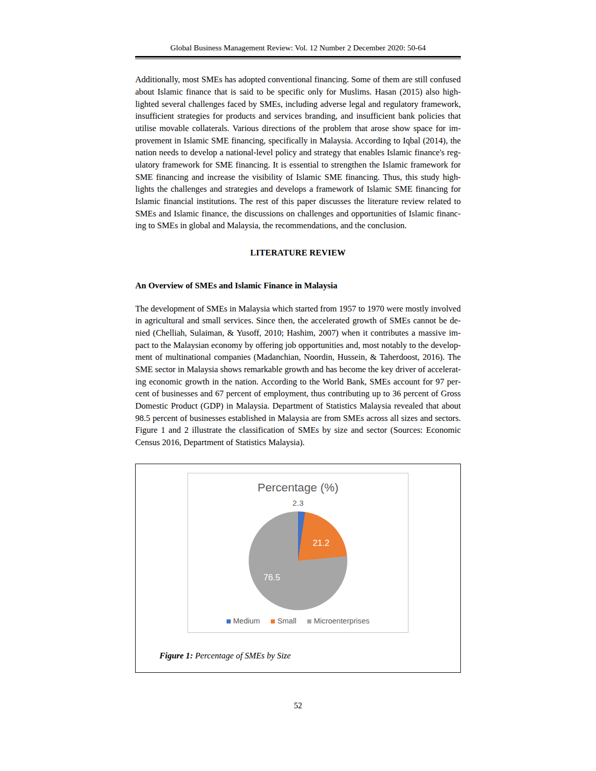Global Business Management Review: Vol. 12 Number 2 December 2020: 50-64
Additionally, most SMEs has adopted conventional financing. Some of them are still confused about Islamic finance that is said to be specific only for Muslims. Hasan (2015) also highlighted several challenges faced by SMEs, including adverse legal and regulatory framework, insufficient strategies for products and services branding, and insufficient bank policies that utilise movable collaterals. Various directions of the problem that arose show space for improvement in Islamic SME financing, specifically in Malaysia. According to Iqbal (2014), the nation needs to develop a national-level policy and strategy that enables Islamic finance's regulatory framework for SME financing. It is essential to strengthen the Islamic framework for SME financing and increase the visibility of Islamic SME financing. Thus, this study highlights the challenges and strategies and develops a framework of Islamic SME financing for Islamic financial institutions. The rest of this paper discusses the literature review related to SMEs and Islamic finance, the discussions on challenges and opportunities of Islamic financing to SMEs in global and Malaysia, the recommendations, and the conclusion.
LITERATURE REVIEW
An Overview of SMEs and Islamic Finance in Malaysia
The development of SMEs in Malaysia which started from 1957 to 1970 were mostly involved in agricultural and small services. Since then, the accelerated growth of SMEs cannot be denied (Chelliah, Sulaiman, & Yusoff, 2010; Hashim, 2007) when it contributes a massive impact to the Malaysian economy by offering job opportunities and, most notably to the development of multinational companies (Madanchian, Noordin, Hussein, & Taherdoost, 2016). The SME sector in Malaysia shows remarkable growth and has become the key driver of accelerating economic growth in the nation. According to the World Bank, SMEs account for 97 percent of businesses and 67 percent of employment, thus contributing up to 36 percent of Gross Domestic Product (GDP) in Malaysia. Department of Statistics Malaysia revealed that about 98.5 percent of businesses established in Malaysia are from SMEs across all sizes and sectors. Figure 1 and 2 illustrate the classification of SMEs by size and sector (Sources: Economic Census 2016, Department of Statistics Malaysia).
Percentage (%)
2.3
21.2
76.5
Medium Small Microenterprises
Figure 1: Percentage of SMEs by Size
52